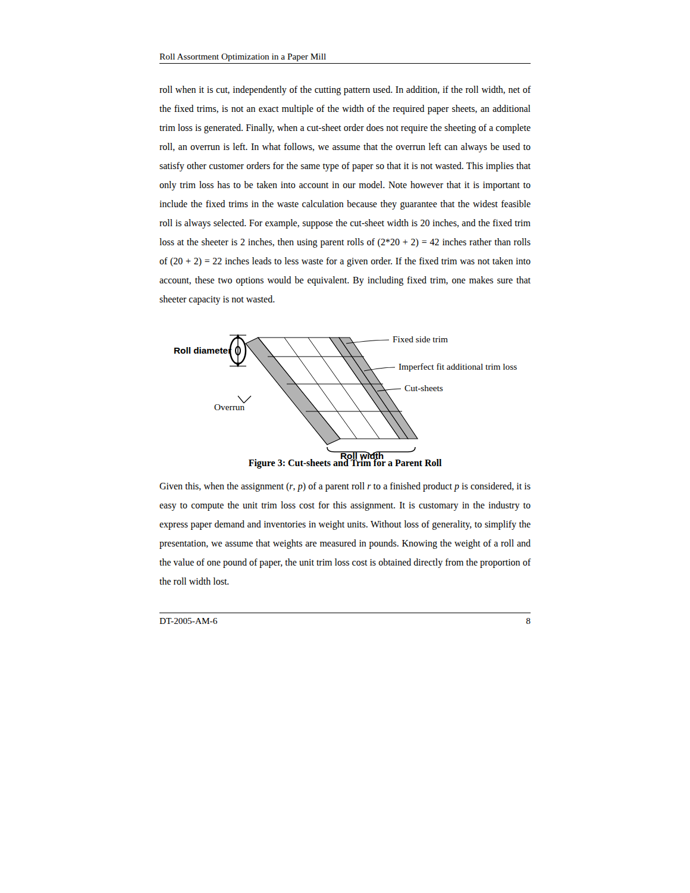Roll Assortment Optimization in a Paper Mill
roll when it is cut, independently of the cutting pattern used. In addition, if the roll width, net of the fixed trims, is not an exact multiple of the width of the required paper sheets, an additional trim loss is generated. Finally, when a cut-sheet order does not require the sheeting of a complete roll, an overrun is left. In what follows, we assume that the overrun left can always be used to satisfy other customer orders for the same type of paper so that it is not wasted. This implies that only trim loss has to be taken into account in our model. Note however that it is important to include the fixed trims in the waste calculation because they guarantee that the widest feasible roll is always selected. For example, suppose the cut-sheet width is 20 inches, and the fixed trim loss at the sheeter is 2 inches, then using parent rolls of (2*20 + 2) = 42 inches rather than rolls of (20 + 2) = 22 inches leads to less waste for a given order. If the fixed trim was not taken into account, these two options would be equivalent. By including fixed trim, one makes sure that sheeter capacity is not wasted.
Roll diameter Overrun Fixed side trim Imperfect fit additional trim loss Cut-sheets Roll width
Figure 3: Cut-sheets and Trim for a Parent Roll
Given this, when the assignment (r, p) of a parent roll r to a finished product p is considered, it is easy to compute the unit trim loss cost for this assignment. It is customary in the industry to express paper demand and inventories in weight units. Without loss of generality, to simplify the presentation, we assume that weights are measured in pounds. Knowing the weight of a roll and the value of one pound of paper, the unit trim loss cost is obtained directly from the proportion of the roll width lost.
DT-2005-AM-6 8